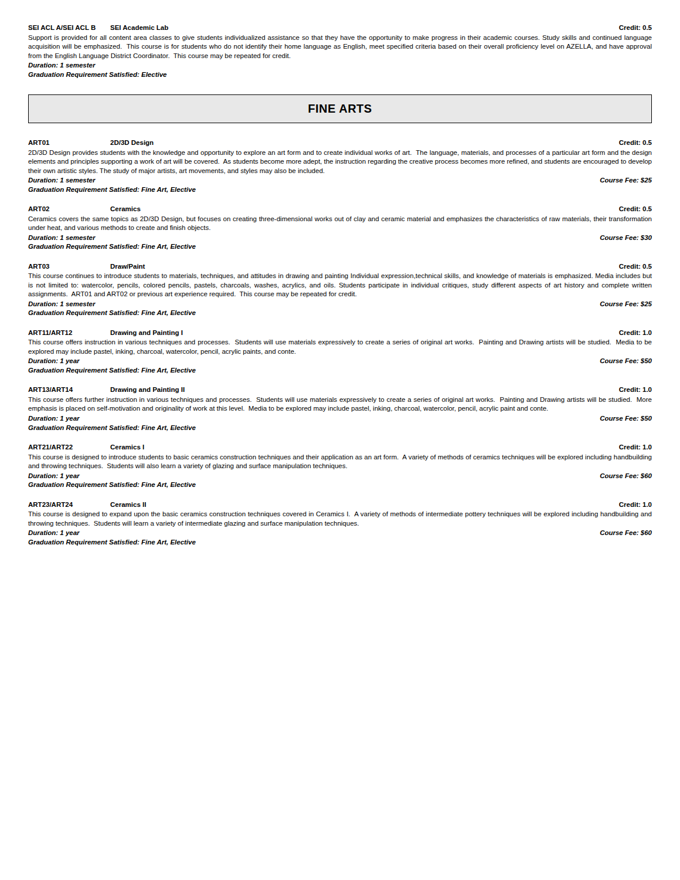SEI ACL A/SEI ACL B SEI Academic Lab
Credit: 0.5
Support is provided for all content area classes to give students individualized assistance so that they have the opportunity to make progress in their academic courses. Study skills and continued language acquisition will be emphasized. This course is for students who do not identify their home language as English, meet specified criteria based on their overall proficiency level on AZELLA, and have approval from the English Language District Coordinator. This course may be repeated for credit.
Duration: 1 semester
Graduation Requirement Satisfied: Elective
FINE ARTS
ART01 2D/3D Design
Credit: 0.5
2D/3D Design provides students with the knowledge and opportunity to explore an art form and to create individual works of art. The language, materials, and processes of a particular art form and the design elements and principles supporting a work of art will be covered. As students become more adept, the instruction regarding the creative process becomes more refined, and students are encouraged to develop their own artistic styles. The study of major artists, art movements, and styles may also be included.
Duration: 1 semester Course Fee: $25
Graduation Requirement Satisfied: Fine Art, Elective
ART02 Ceramics
Credit: 0.5
Ceramics covers the same topics as 2D/3D Design, but focuses on creating three-dimensional works out of clay and ceramic material and emphasizes the characteristics of raw materials, their transformation under heat, and various methods to create and finish objects.
Duration: 1 semester Course Fee: $30
Graduation Requirement Satisfied: Fine Art, Elective
ART03 Draw/Paint
Credit: 0.5
This course continues to introduce students to materials, techniques, and attitudes in drawing and painting Individual expression,technical skills, and knowledge of materials is emphasized. Media includes but is not limited to: watercolor, pencils, colored pencils, pastels, charcoals, washes, acrylics, and oils. Students participate in individual critiques, study different aspects of art history and complete written assignments. ART01 and ART02 or previous art experience required. This course may be repeated for credit.
Duration: 1 semester Course Fee: $25
Graduation Requirement Satisfied: Fine Art, Elective
ART11/ART12 Drawing and Painting I
Credit: 1.0
This course offers instruction in various techniques and processes. Students will use materials expressively to create a series of original art works. Painting and Drawing artists will be studied. Media to be explored may include pastel, inking, charcoal, watercolor, pencil, acrylic paints, and conte.
Duration: 1 year Course Fee: $50
Graduation Requirement Satisfied: Fine Art, Elective
ART13/ART14 Drawing and Painting II
Credit: 1.0
This course offers further instruction in various techniques and processes. Students will use materials expressively to create a series of original art works. Painting and Drawing artists will be studied. More emphasis is placed on self-motivation and originality of work at this level. Media to be explored may include pastel, inking, charcoal, watercolor, pencil, acrylic paint and conte.
Duration: 1 year Course Fee: $50
Graduation Requirement Satisfied: Fine Art, Elective
ART21/ART22 Ceramics I
Credit: 1.0
This course is designed to introduce students to basic ceramics construction techniques and their application as an art form. A variety of methods of ceramics techniques will be explored including handbuilding and throwing techniques. Students will also learn a variety of glazing and surface manipulation techniques.
Duration: 1 year Course Fee: $60
Graduation Requirement Satisfied: Fine Art, Elective
ART23/ART24 Ceramics II
Credit: 1.0
This course is designed to expand upon the basic ceramics construction techniques covered in Ceramics I. A variety of methods of intermediate pottery techniques will be explored including handbuilding and throwing techniques. Students will learn a variety of intermediate glazing and surface manipulation techniques.
Duration: 1 year Course Fee: $60
Graduation Requirement Satisfied: Fine Art, Elective